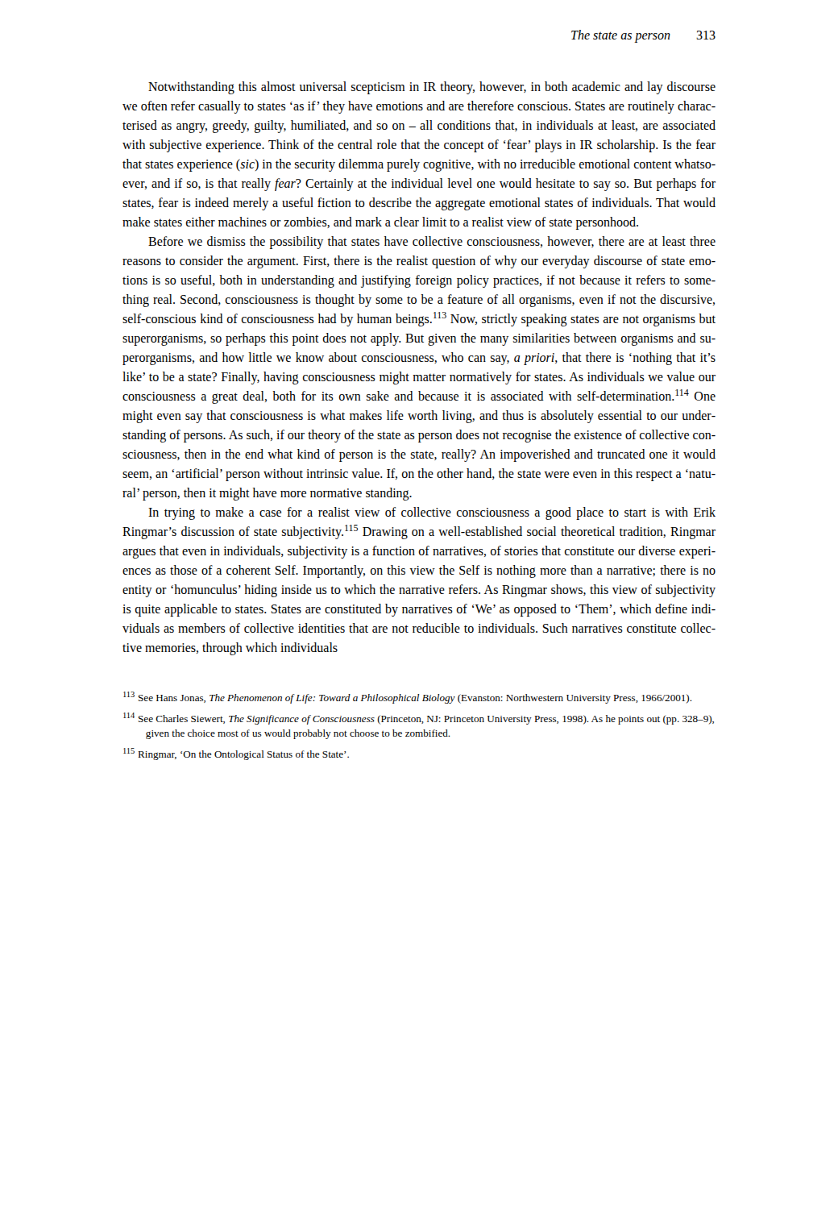The state as person 313
Notwithstanding this almost universal scepticism in IR theory, however, in both academic and lay discourse we often refer casually to states ‘as if’ they have emotions and are therefore conscious. States are routinely characterised as angry, greedy, guilty, humiliated, and so on – all conditions that, in individuals at least, are associated with subjective experience. Think of the central role that the concept of ‘fear’ plays in IR scholarship. Is the fear that states experience (sic) in the security dilemma purely cognitive, with no irreducible emotional content whatsoever, and if so, is that really fear? Certainly at the individual level one would hesitate to say so. But perhaps for states, fear is indeed merely a useful fiction to describe the aggregate emotional states of individuals. That would make states either machines or zombies, and mark a clear limit to a realist view of state personhood.
Before we dismiss the possibility that states have collective consciousness, however, there are at least three reasons to consider the argument. First, there is the realist question of why our everyday discourse of state emotions is so useful, both in understanding and justifying foreign policy practices, if not because it refers to something real. Second, consciousness is thought by some to be a feature of all organisms, even if not the discursive, self-conscious kind of consciousness had by human beings.113 Now, strictly speaking states are not organisms but superorganisms, so perhaps this point does not apply. But given the many similarities between organisms and superorganisms, and how little we know about consciousness, who can say, a priori, that there is ‘nothing that it’s like’ to be a state? Finally, having consciousness might matter normatively for states. As individuals we value our consciousness a great deal, both for its own sake and because it is associated with self-determination.114 One might even say that consciousness is what makes life worth living, and thus is absolutely essential to our understanding of persons. As such, if our theory of the state as person does not recognise the existence of collective consciousness, then in the end what kind of person is the state, really? An impoverished and truncated one it would seem, an ‘artificial’ person without intrinsic value. If, on the other hand, the state were even in this respect a ‘natural’ person, then it might have more normative standing.
In trying to make a case for a realist view of collective consciousness a good place to start is with Erik Ringmar’s discussion of state subjectivity.115 Drawing on a well-established social theoretical tradition, Ringmar argues that even in individuals, subjectivity is a function of narratives, of stories that constitute our diverse experiences as those of a coherent Self. Importantly, on this view the Self is nothing more than a narrative; there is no entity or ‘homunculus’ hiding inside us to which the narrative refers. As Ringmar shows, this view of subjectivity is quite applicable to states. States are constituted by narratives of ‘We’ as opposed to ‘Them’, which define individuals as members of collective identities that are not reducible to individuals. Such narratives constitute collective memories, through which individuals
113 See Hans Jonas, The Phenomenon of Life: Toward a Philosophical Biology (Evanston: Northwestern University Press, 1966/2001).
114 See Charles Siewert, The Significance of Consciousness (Princeton, NJ: Princeton University Press, 1998). As he points out (pp. 328–9), given the choice most of us would probably not choose to be zombified.
115 Ringmar, ‘On the Ontological Status of the State’.